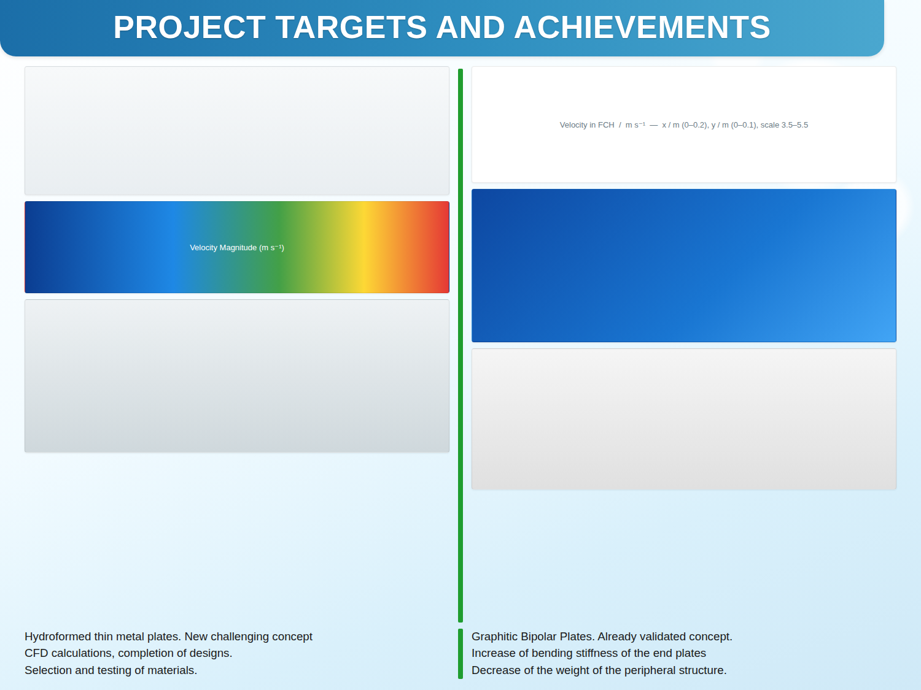PROJECT TARGETS AND ACHIEVEMENTS
Velocity Magnitude (m s⁻¹)
Velocity in FCH / m s⁻¹ — x / m (0–0.2), y / m (0–0.1), scale 3.5–5.5
Hydroformed thin metal plates. New challenging concept
CFD calculations, completion of designs.
Selection and testing of materials.
Graphitic Bipolar Plates. Already validated concept.
Increase of bending stiffness of the end plates
Decrease of the weight of the peripheral structure.